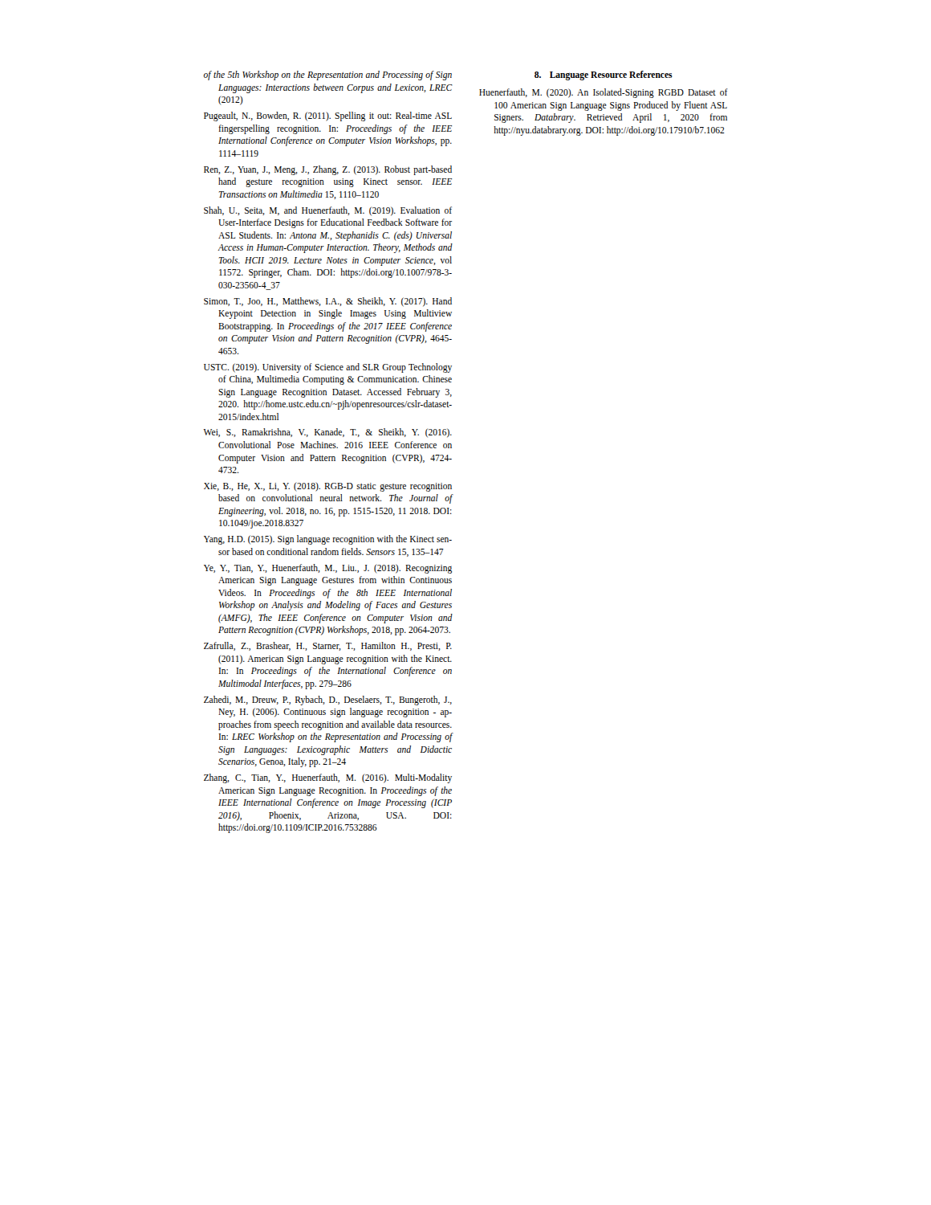of the 5th Workshop on the Representation and Processing of Sign Languages: Interactions between Corpus and Lexicon, LREC (2012)
Pugeault, N., Bowden, R. (2011). Spelling it out: Real-time ASL fingerspelling recognition. In: Proceedings of the IEEE International Conference on Computer Vision Workshops, pp. 1114–1119
Ren, Z., Yuan, J., Meng, J., Zhang, Z. (2013). Robust part-based hand gesture recognition using Kinect sensor. IEEE Transactions on Multimedia 15, 1110–1120
Shah, U., Seita, M, and Huenerfauth, M. (2019). Evaluation of User-Interface Designs for Educational Feedback Software for ASL Students. In: Antona M., Stephanidis C. (eds) Universal Access in Human-Computer Interaction. Theory, Methods and Tools. HCII 2019. Lecture Notes in Computer Science, vol 11572. Springer, Cham. DOI: https://doi.org/10.1007/978-3-030-23560-4_37
Simon, T., Joo, H., Matthews, I.A., & Sheikh, Y. (2017). Hand Keypoint Detection in Single Images Using Multiview Bootstrapping. In Proceedings of the 2017 IEEE Conference on Computer Vision and Pattern Recognition (CVPR), 4645-4653.
USTC. (2019). University of Science and SLR Group Technology of China, Multimedia Computing & Communication. Chinese Sign Language Recognition Dataset. Accessed February 3, 2020. http://home.ustc.edu.cn/~pjh/openresources/cslr-dataset-2015/index.html
Wei, S., Ramakrishna, V., Kanade, T., & Sheikh, Y. (2016). Convolutional Pose Machines. 2016 IEEE Conference on Computer Vision and Pattern Recognition (CVPR), 4724-4732.
Xie, B., He, X., Li, Y. (2018). RGB-D static gesture recognition based on convolutional neural network. The Journal of Engineering, vol. 2018, no. 16, pp. 1515-1520, 11 2018. DOI: 10.1049/joe.2018.8327
Yang, H.D. (2015). Sign language recognition with the Kinect sensor based on conditional random fields. Sensors 15, 135–147
Ye, Y., Tian, Y., Huenerfauth, M., Liu., J. (2018). Recognizing American Sign Language Gestures from within Continuous Videos. In Proceedings of the 8th IEEE International Workshop on Analysis and Modeling of Faces and Gestures (AMFG), The IEEE Conference on Computer Vision and Pattern Recognition (CVPR) Workshops, 2018, pp. 2064-2073.
Zafrulla, Z., Brashear, H., Starner, T., Hamilton H., Presti, P. (2011). American Sign Language recognition with the Kinect. In: In Proceedings of the International Conference on Multimodal Interfaces, pp. 279–286
Zahedi, M., Dreuw, P., Rybach, D., Deselaers, T., Bungeroth, J., Ney, H. (2006). Continuous sign language recognition - approaches from speech recognition and available data resources. In: LREC Workshop on the Representation and Processing of Sign Languages: Lexicographic Matters and Didactic Scenarios, Genoa, Italy, pp. 21–24
Zhang, C., Tian, Y., Huenerfauth, M. (2016). Multi-Modality American Sign Language Recognition. In Proceedings of the IEEE International Conference on Image Processing (ICIP 2016), Phoenix, Arizona, USA. DOI: https://doi.org/10.1109/ICIP.2016.7532886
8. Language Resource References
Huenerfauth, M. (2020). An Isolated-Signing RGBD Dataset of 100 American Sign Language Signs Produced by Fluent ASL Signers. Databrary. Retrieved April 1, 2020 from http://nyu.databrary.org. DOI: http://doi.org/10.17910/b7.1062